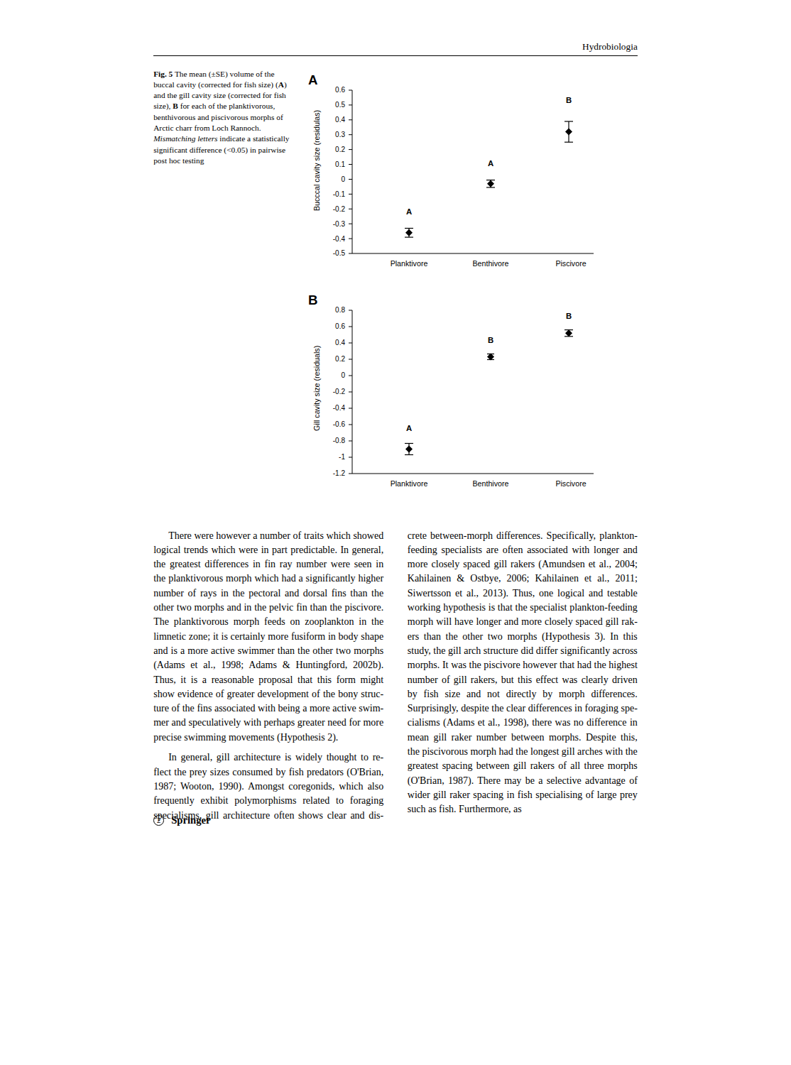Hydrobiologia
Fig. 5 The mean (±SE) volume of the buccal cavity (corrected for fish size) (A) and the gill cavity size (corrected for fish size), B for each of the planktivorous, benthivorous and piscivorous morphs of Arctic charr from Loch Rannoch. Mismatching letters indicate a statistically significant difference (<0.05) in pairwise post hoc testing
A 0.6 0.5 0.4 0.3 0.2 0.1 0 -0.1 -0.2 -0.3 -0.4 -0.5 Bucccal cavity size (residulas) A A B Planktivore Benthivore Piscivore
B 0.8 0.6 0.4 0.2 0 -0.2 -0.4 -0.6 -0.8 -1 -1.2 Gill cavity size (residuals) A B B Planktivore Benthivore Piscivore
There were however a number of traits which showed logical trends which were in part predictable. In general, the greatest differences in fin ray number were seen in the planktivorous morph which had a significantly higher number of rays in the pectoral and dorsal fins than the other two morphs and in the pelvic fin than the piscivore. The planktivorous morph feeds on zooplankton in the limnetic zone; it is certainly more fusiform in body shape and is a more active swimmer than the other two morphs (Adams et al., 1998; Adams & Huntingford, 2002b). Thus, it is a reasonable proposal that this form might show evidence of greater development of the bony structure of the fins associated with being a more active swimmer and speculatively with perhaps greater need for more precise swimming movements (Hypothesis 2).
In general, gill architecture is widely thought to reflect the prey sizes consumed by fish predators (O'Brian, 1987; Wooton, 1990). Amongst coregonids, which also frequently exhibit polymorphisms related to foraging specialisms, gill architecture often shows clear and discrete between-morph differences. Specifically, plankton-feeding specialists are often associated with longer and more closely spaced gill rakers (Amundsen et al., 2004; Kahilainen & Ostbye, 2006; Kahilainen et al., 2011; Siwertsson et al., 2013). Thus, one logical and testable working hypothesis is that the specialist plankton-feeding morph will have longer and more closely spaced gill rakers than the other two morphs (Hypothesis 3). In this study, the gill arch structure did differ significantly across morphs. It was the piscivore however that had the highest number of gill rakers, but this effect was clearly driven by fish size and not directly by morph differences. Surprisingly, despite the clear differences in foraging specialisms (Adams et al., 1998), there was no difference in mean gill raker number between morphs. Despite this, the piscivorous morph had the longest gill arches with the greatest spacing between gill rakers of all three morphs (O'Brian, 1987). There may be a selective advantage of wider gill raker spacing in fish specialising of large prey such as fish. Furthermore, as
2 Springer